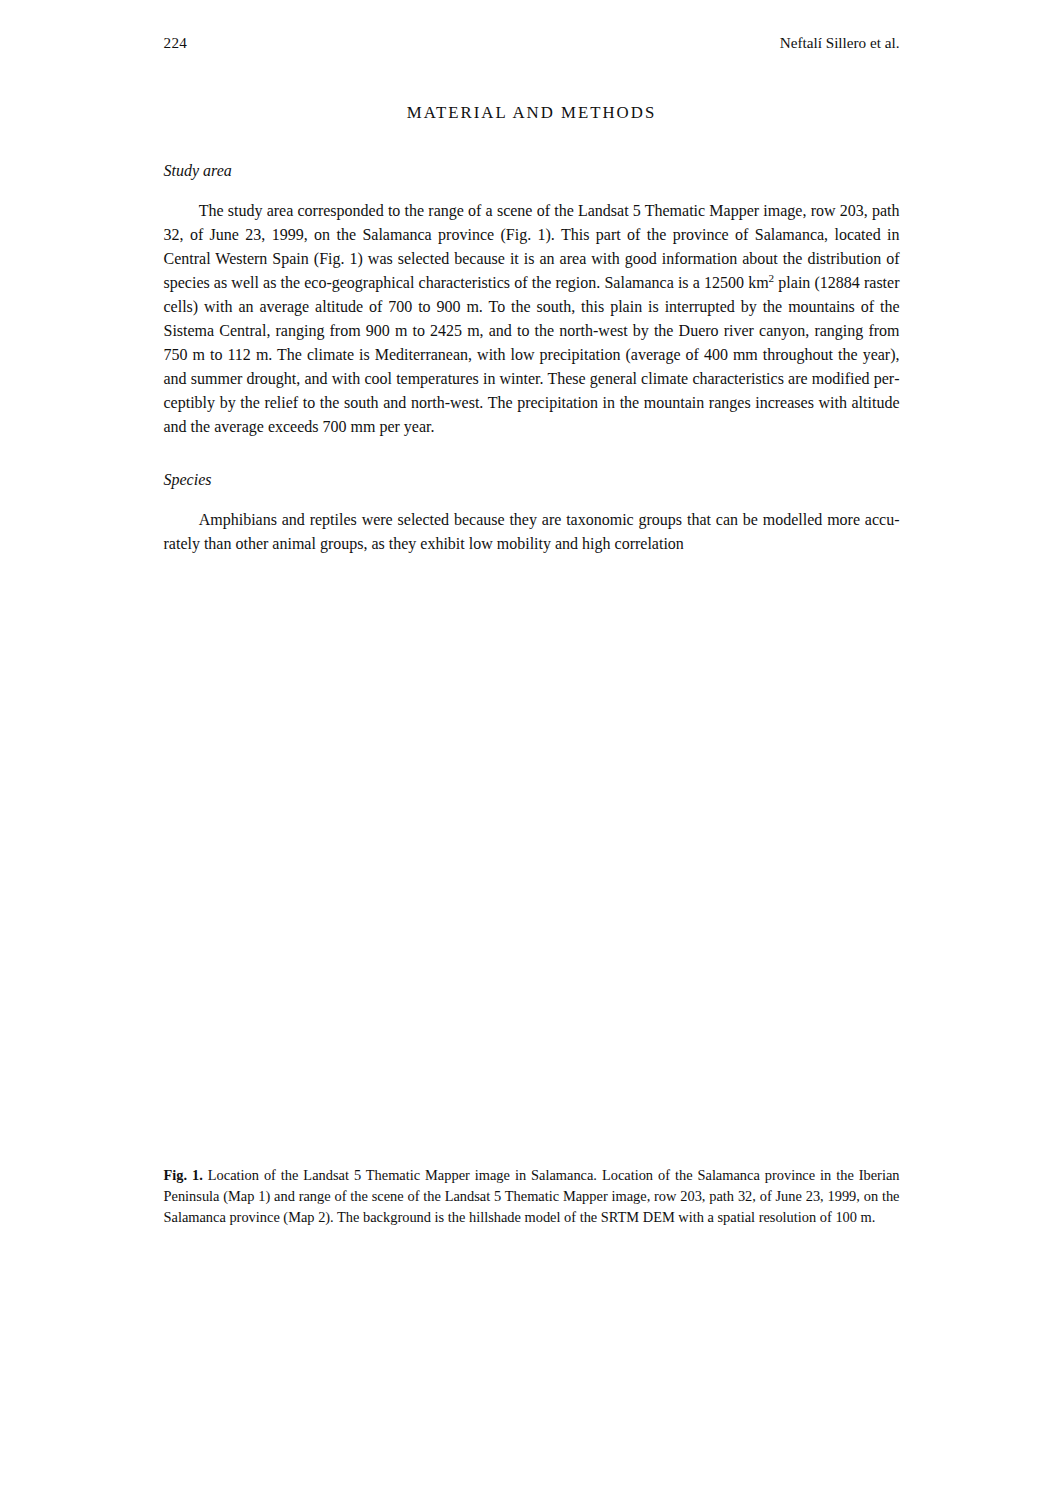224 Neftalí Sillero et al.
Material and Methods
Study area
The study area corresponded to the range of a scene of the Landsat 5 Thematic Mapper image, row 203, path 32, of June 23, 1999, on the Salamanca province (Fig. 1). This part of the province of Salamanca, located in Central Western Spain (Fig. 1) was selected because it is an area with good information about the distribution of species as well as the eco-geographical characteristics of the region. Salamanca is a 12500 km2 plain (12884 raster cells) with an average altitude of 700 to 900 m. To the south, this plain is interrupted by the mountains of the Sistema Central, ranging from 900 m to 2425 m, and to the north-west by the Duero river canyon, ranging from 750 m to 112 m. The climate is Mediterranean, with low precipitation (average of 400 mm throughout the year), and summer drought, and with cool temperatures in winter. These general climate characteristics are modified perceptibly by the relief to the south and north-west. The precipitation in the mountain ranges increases with altitude and the average exceeds 700 mm per year.
Species
Amphibians and reptiles were selected because they are taxonomic groups that can be modelled more accurately than other animal groups, as they exhibit low mobility and high correlation
Fig. 1. Location of the Landsat 5 Thematic Mapper image in Salamanca. Location of the Salamanca province in the Iberian Peninsula (Map 1) and range of the scene of the Landsat 5 Thematic Mapper image, row 203, path 32, of June 23, 1999, on the Salamanca province (Map 2). The background is the hillshade model of the SRTM DEM with a spatial resolution of 100 m.